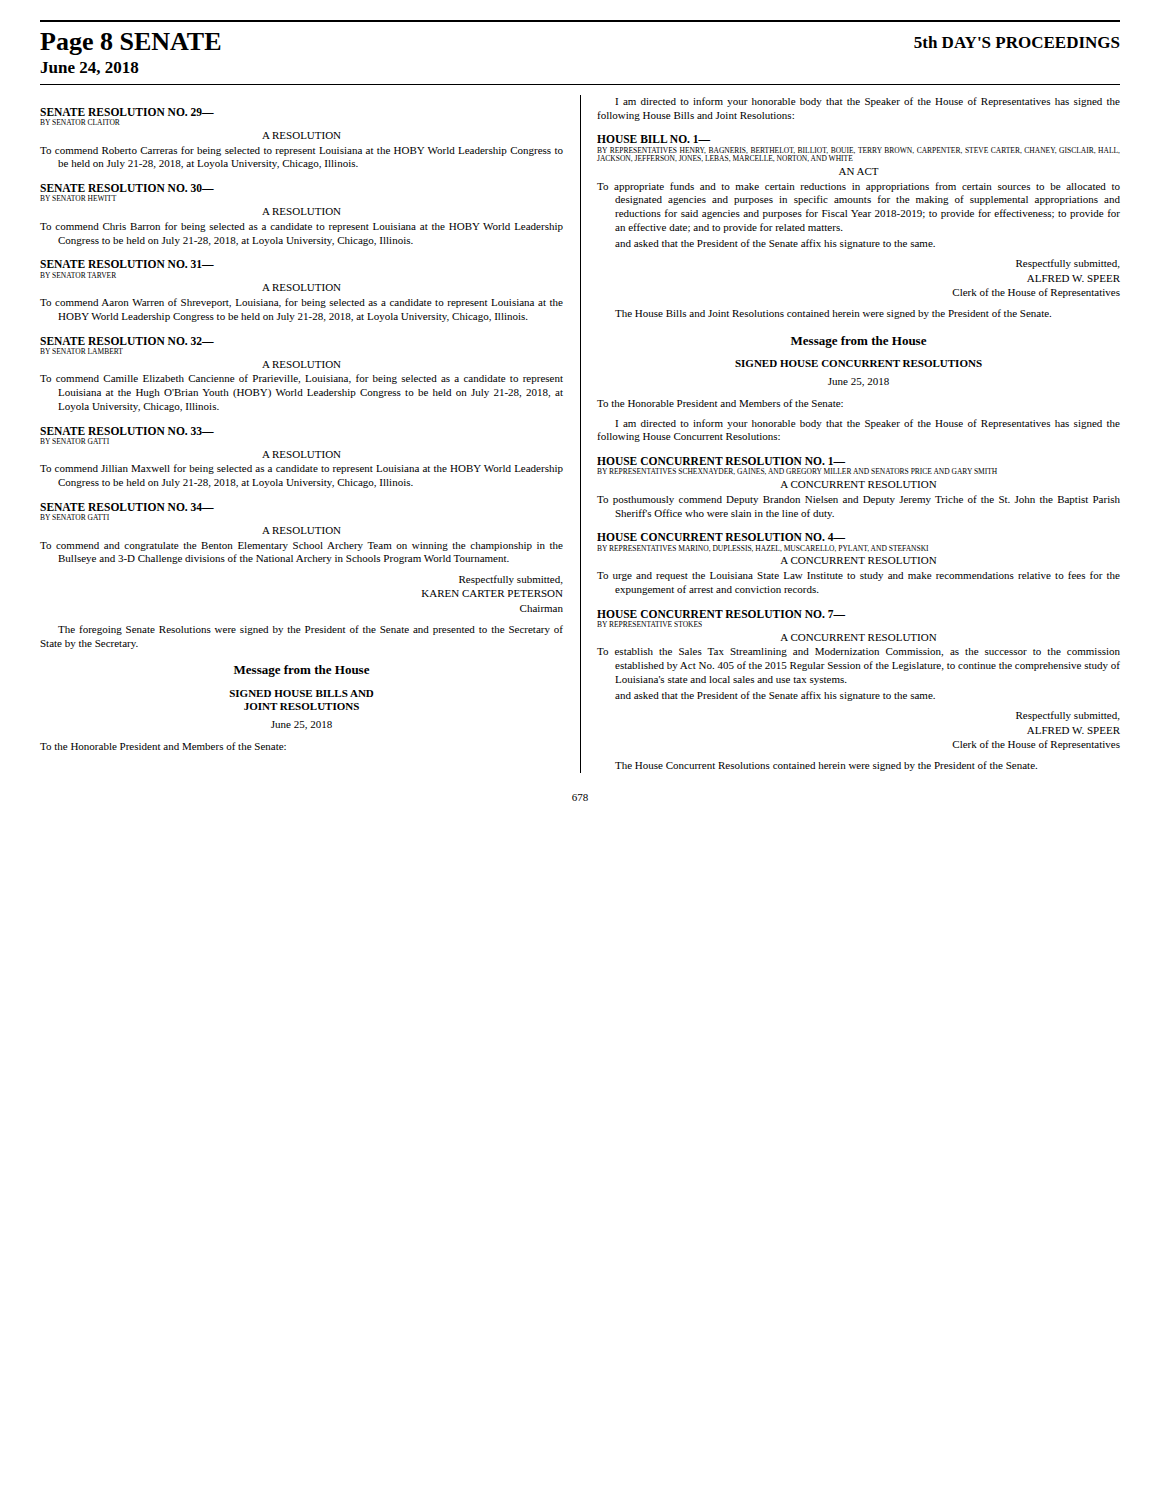Page 8 SENATE
5th DAY'S PROCEEDINGS
June 24, 2018
SENATE RESOLUTION NO. 29—
BY SENATOR CLAITOR
A RESOLUTION
To commend Roberto Carreras for being selected to represent Louisiana at the HOBY World Leadership Congress to be held on July 21-28, 2018, at Loyola University, Chicago, Illinois.
SENATE RESOLUTION NO. 30—
BY SENATOR HEWITT
A RESOLUTION
To commend Chris Barron for being selected as a candidate to represent Louisiana at the HOBY World Leadership Congress to be held on July 21-28, 2018, at Loyola University, Chicago, Illinois.
SENATE RESOLUTION NO. 31—
BY SENATOR TARVER
A RESOLUTION
To commend Aaron Warren of Shreveport, Louisiana, for being selected as a candidate to represent Louisiana at the HOBY World Leadership Congress to be held on July 21-28, 2018, at Loyola University, Chicago, Illinois.
SENATE RESOLUTION NO. 32—
BY SENATOR LAMBERT
A RESOLUTION
To commend Camille Elizabeth Cancienne of Prarieville, Louisiana, for being selected as a candidate to represent Louisiana at the Hugh O'Brian Youth (HOBY) World Leadership Congress to be held on July 21-28, 2018, at Loyola University, Chicago, Illinois.
SENATE RESOLUTION NO. 33—
BY SENATOR GATTI
A RESOLUTION
To commend Jillian Maxwell for being selected as a candidate to represent Louisiana at the HOBY World Leadership Congress to be held on July 21-28, 2018, at Loyola University, Chicago, Illinois.
SENATE RESOLUTION NO. 34—
BY SENATOR GATTI
A RESOLUTION
To commend and congratulate the Benton Elementary School Archery Team on winning the championship in the Bullseye and 3-D Challenge divisions of the National Archery in Schools Program World Tournament.
Respectfully submitted,
KAREN CARTER PETERSON
Chairman
The foregoing Senate Resolutions were signed by the President of the Senate and presented to the Secretary of State by the Secretary.
Message from the House
SIGNED HOUSE BILLS AND
JOINT RESOLUTIONS
June 25, 2018
To the Honorable President and Members of the Senate:
I am directed to inform your honorable body that the Speaker of the House of Representatives has signed the following House Bills and Joint Resolutions:
HOUSE BILL NO. 1—
BY REPRESENTATIVES HENRY, BAGNERIS, BERTHELOT, BILLIOT, BOUIE, TERRY BROWN, CARPENTER, STEVE CARTER, CHANEY, GISCLAIR, HALL, JACKSON, JEFFERSON, JONES, LEBAS, MARCELLE, NORTON, AND WHITE
AN ACT
To appropriate funds and to make certain reductions in appropriations from certain sources to be allocated to designated agencies and purposes in specific amounts for the making of supplemental appropriations and reductions for said agencies and purposes for Fiscal Year 2018-2019; to provide for effectiveness; to provide for an effective date; and to provide for related matters.
and asked that the President of the Senate affix his signature to the same.
Respectfully submitted,
ALFRED W. SPEER
Clerk of the House of Representatives
The House Bills and Joint Resolutions contained herein were signed by the President of the Senate.
Message from the House
SIGNED HOUSE CONCURRENT RESOLUTIONS
June 25, 2018
To the Honorable President and Members of the Senate:
I am directed to inform your honorable body that the Speaker of the House of Representatives has signed the following House Concurrent Resolutions:
HOUSE CONCURRENT RESOLUTION NO. 1—
BY REPRESENTATIVES SCHEXNAYDER, GAINES, AND GREGORY MILLER AND SENATORS PRICE AND GARY SMITH
A CONCURRENT RESOLUTION
To posthumously commend Deputy Brandon Nielsen and Deputy Jeremy Triche of the St. John the Baptist Parish Sheriff's Office who were slain in the line of duty.
HOUSE CONCURRENT RESOLUTION NO. 4—
BY REPRESENTATIVES MARINO, DUPLESSIS, HAZEL, MUSCARELLO, PYLANT, AND STEFANSKI
A CONCURRENT RESOLUTION
To urge and request the Louisiana State Law Institute to study and make recommendations relative to fees for the expungement of arrest and conviction records.
HOUSE CONCURRENT RESOLUTION NO. 7—
BY REPRESENTATIVE STOKES
A CONCURRENT RESOLUTION
To establish the Sales Tax Streamlining and Modernization Commission, as the successor to the commission established by Act No. 405 of the 2015 Regular Session of the Legislature, to continue the comprehensive study of Louisiana's state and local sales and use tax systems.
and asked that the President of the Senate affix his signature to the same.
Respectfully submitted,
ALFRED W. SPEER
Clerk of the House of Representatives
The House Concurrent Resolutions contained herein were signed by the President of the Senate.
678